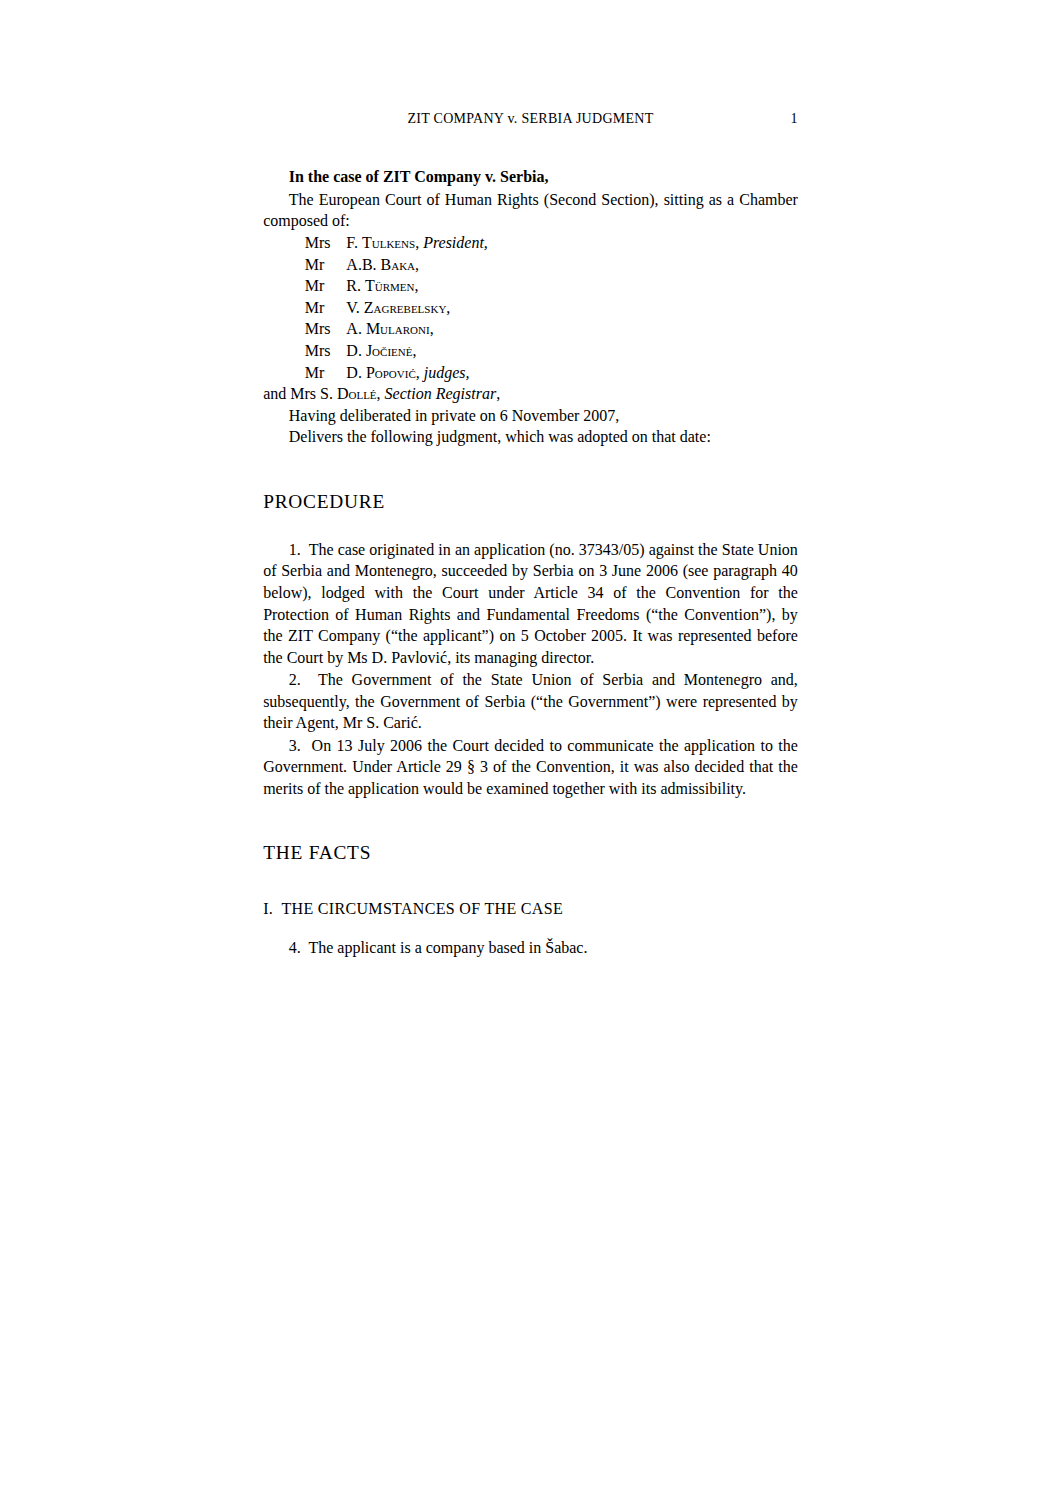ZIT COMPANY v. SERBIA JUDGMENT 1
In the case of ZIT Company v. Serbia,
The European Court of Human Rights (Second Section), sitting as a Chamber composed of:
Mrs F. Tulkens, President,
Mr A.B. Baka,
Mr R. Türmen,
Mr V. Zagrebelsky,
Mrs A. Mularoni,
Mrs D. Jočienė,
Mr D. Popović, judges,
and Mrs S. Dollé, Section Registrar,
Having deliberated in private on 6 November 2007,
Delivers the following judgment, which was adopted on that date:
PROCEDURE
1. The case originated in an application (no. 37343/05) against the State Union of Serbia and Montenegro, succeeded by Serbia on 3 June 2006 (see paragraph 40 below), lodged with the Court under Article 34 of the Convention for the Protection of Human Rights and Fundamental Freedoms (“the Convention”), by the ZIT Company (“the applicant”) on 5 October 2005. It was represented before the Court by Ms D. Pavlović, its managing director.
2. The Government of the State Union of Serbia and Montenegro and, subsequently, the Government of Serbia (“the Government”) were represented by their Agent, Mr S. Carić.
3. On 13 July 2006 the Court decided to communicate the application to the Government. Under Article 29 § 3 of the Convention, it was also decided that the merits of the application would be examined together with its admissibility.
THE FACTS
I. THE CIRCUMSTANCES OF THE CASE
4. The applicant is a company based in Šabac.